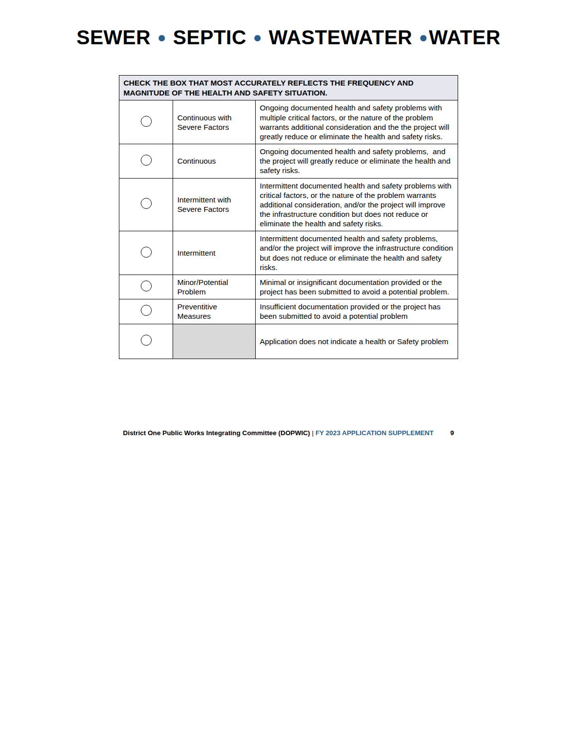SEWER ● SEPTIC ● WASTEWATER ●WATER
| CHECK THE BOX THAT MOST ACCURATELY REFLECTS THE FREQUENCY AND MAGNITUDE OF THE HEALTH AND SAFETY SITUATION. |
| --- |
| | Continuous with Severe Factors | Ongoing documented health and safety problems with multiple critical factors, or the nature of the problem warrants additional consideration and the the project will greatly reduce or eliminate the health and safety risks. |
| | Continuous | Ongoing documented health and safety problems, and the project will greatly reduce or eliminate the health and safety risks. |
| | Intermittent with Severe Factors | Intermittent documented health and safety problems with critical factors, or the nature of the problem warrants additional consideration, and/or the project will improve the infrastructure condition but does not reduce or eliminate the health and safety risks. |
| | Intermittent | Intermittent documented health and safety problems, and/or the project will improve the infrastructure condition but does not reduce or eliminate the health and safety risks. |
| | Minor/Potential Problem | Minimal or insignificant documentation provided or the project has been submitted to avoid a potential problem. |
| | Preventitive Measures | Insufficient documentation provided or the project has been submitted to avoid a potential problem |
| | | Application does not indicate a health or Safety problem |
District One Public Works Integrating Committee (DOPWIC) | FY 2023 APPLICATION SUPPLEMENT 9